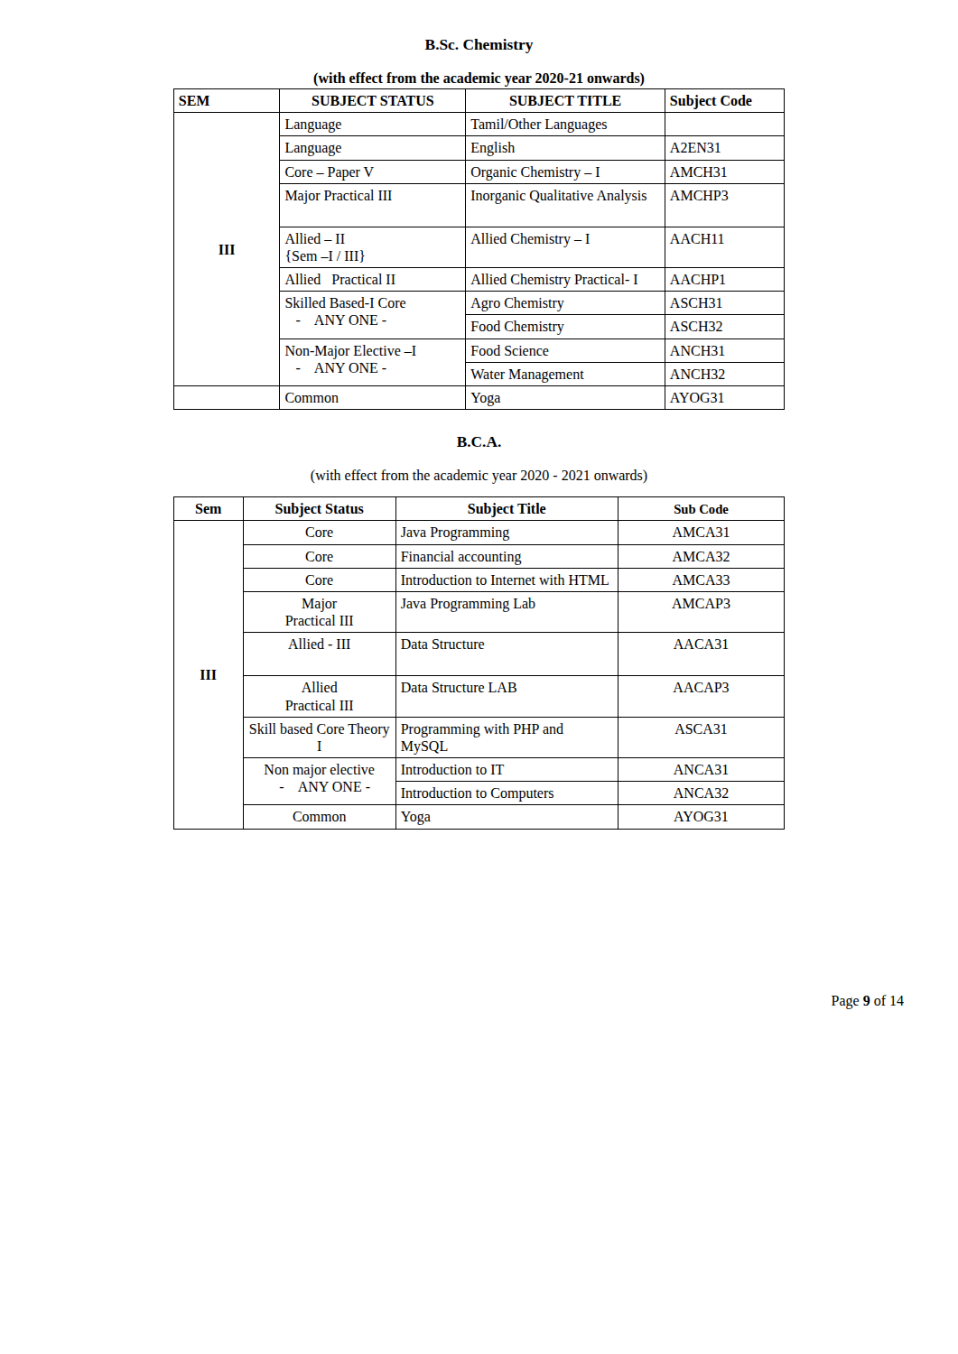B.Sc. Chemistry
(with effect from the academic year 2020-21 onwards)
| SEM | SUBJECT STATUS | SUBJECT TITLE | Subject Code |
| --- | --- | --- | --- |
| III | Language | Tamil/Other Languages | |
| Language | English | A2EN31 |
| Core – Paper V | Organic Chemistry – I | AMCH31 |
| Major Practical III | Inorganic Qualitative Analysis | AMCHP3 |
| Allied – II {Sem –I / III} | Allied Chemistry – I | AACH11 |
| Allied Practical II | Allied Chemistry Practical- I | AACHP1 |
| Skilled Based-I Core - ANY ONE - | Agro Chemistry | ASCH31 |
| Food Chemistry | ASCH32 |
| Non-Major Elective –I - ANY ONE - | Food Science | ANCH31 |
| Water Management | ANCH32 |
| | Common | Yoga | AYOG31 |
B.C.A.
(with effect from the academic year 2020 - 2021 onwards)
| Sem | Subject Status | Subject Title | Sub Code |
| --- | --- | --- | --- |
| III | Core | Java Programming | AMCA31 |
| Core | Financial accounting | AMCA32 |
| Core | Introduction to Internet with HTML | AMCA33 |
| Major Practical III | Java Programming Lab | AMCAP3 |
| Allied - III | Data Structure | AACA31 |
| Allied Practical III | Data Structure LAB | AACAP3 |
| Skill based Core Theory I | Programming with PHP and MySQL | ASCA31 |
| Non major elective - ANY ONE - | Introduction to IT | ANCA31 |
| Introduction to Computers | ANCA32 |
| Common | Yoga | AYOG31 |
Page 9 of 14